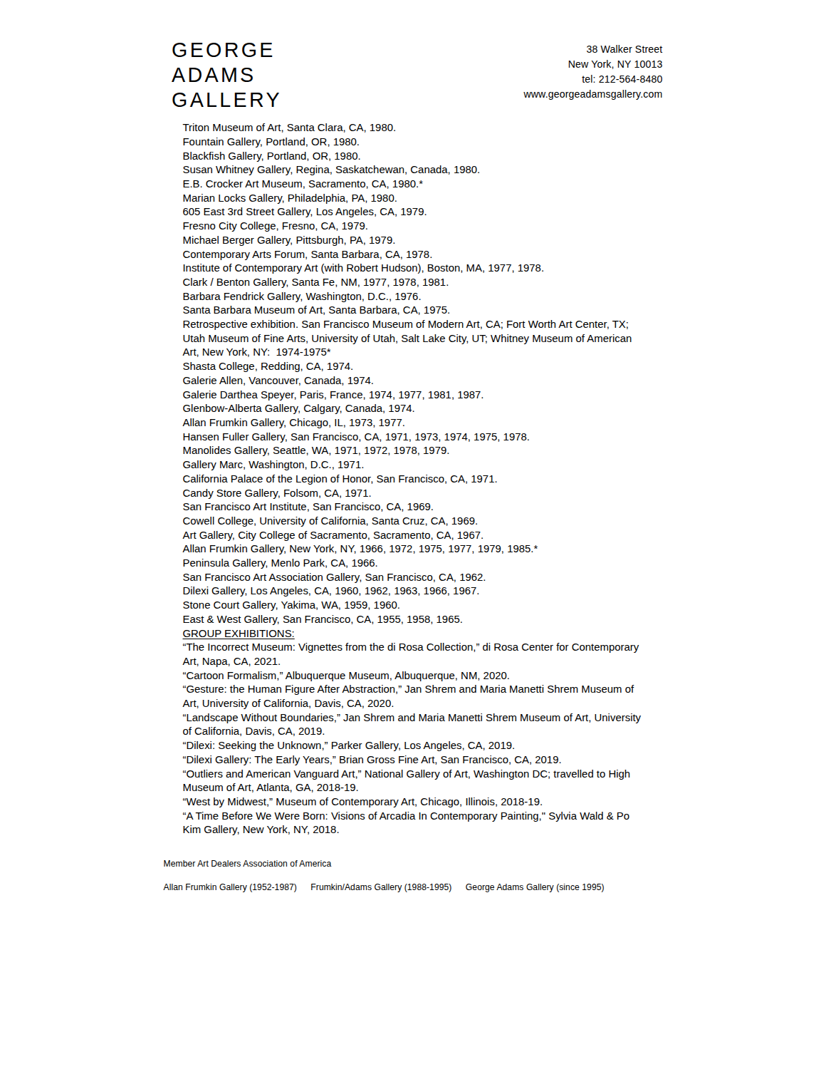GEORGE ADAMS GALLERY
38 Walker Street
New York, NY 10013
tel: 212-564-8480
www.georgeadamsgallery.com
Triton Museum of Art, Santa Clara, CA, 1980.
Fountain Gallery, Portland, OR, 1980.
Blackfish Gallery, Portland, OR, 1980.
Susan Whitney Gallery, Regina, Saskatchewan, Canada, 1980.
E.B. Crocker Art Museum, Sacramento, CA, 1980.*
Marian Locks Gallery, Philadelphia, PA, 1980.
605 East 3rd Street Gallery, Los Angeles, CA, 1979.
Fresno City College, Fresno, CA, 1979.
Michael Berger Gallery, Pittsburgh, PA, 1979.
Contemporary Arts Forum, Santa Barbara, CA, 1978.
Institute of Contemporary Art (with Robert Hudson), Boston, MA, 1977, 1978.
Clark / Benton Gallery, Santa Fe, NM, 1977, 1978, 1981.
Barbara Fendrick Gallery, Washington, D.C., 1976.
Santa Barbara Museum of Art, Santa Barbara, CA, 1975.
Retrospective exhibition. San Francisco Museum of Modern Art, CA; Fort Worth Art Center, TX; Utah Museum of Fine Arts, University of Utah, Salt Lake City, UT; Whitney Museum of American Art, New York, NY: 1974-1975*
Shasta College, Redding, CA, 1974.
Galerie Allen, Vancouver, Canada, 1974.
Galerie Darthea Speyer, Paris, France, 1974, 1977, 1981, 1987.
Glenbow-Alberta Gallery, Calgary, Canada, 1974.
Allan Frumkin Gallery, Chicago, IL, 1973, 1977.
Hansen Fuller Gallery, San Francisco, CA, 1971, 1973, 1974, 1975, 1978.
Manolides Gallery, Seattle, WA, 1971, 1972, 1978, 1979.
Gallery Marc, Washington, D.C., 1971.
California Palace of the Legion of Honor, San Francisco, CA, 1971.
Candy Store Gallery, Folsom, CA, 1971.
San Francisco Art Institute, San Francisco, CA, 1969.
Cowell College, University of California, Santa Cruz, CA, 1969.
Art Gallery, City College of Sacramento, Sacramento, CA, 1967.
Allan Frumkin Gallery, New York, NY, 1966, 1972, 1975, 1977, 1979, 1985.*
Peninsula Gallery, Menlo Park, CA, 1966.
San Francisco Art Association Gallery, San Francisco, CA, 1962.
Dilexi Gallery, Los Angeles, CA, 1960, 1962, 1963, 1966, 1967.
Stone Court Gallery, Yakima, WA, 1959, 1960.
East & West Gallery, San Francisco, CA, 1955, 1958, 1965.
GROUP EXHIBITIONS:
“The Incorrect Museum: Vignettes from the di Rosa Collection,” di Rosa Center for Contemporary Art, Napa, CA, 2021.
“Cartoon Formalism,” Albuquerque Museum, Albuquerque, NM, 2020.
“Gesture: the Human Figure After Abstraction,” Jan Shrem and Maria Manetti Shrem Museum of Art, University of California, Davis, CA, 2020.
“Landscape Without Boundaries,” Jan Shrem and Maria Manetti Shrem Museum of Art, University of California, Davis, CA, 2019.
“Dilexi: Seeking the Unknown,” Parker Gallery, Los Angeles, CA, 2019.
“Dilexi Gallery: The Early Years,” Brian Gross Fine Art, San Francisco, CA, 2019.
“Outliers and American Vanguard Art,” National Gallery of Art, Washington DC; travelled to High Museum of Art, Atlanta, GA, 2018-19.
“West by Midwest,” Museum of Contemporary Art, Chicago, Illinois, 2018-19.
“A Time Before We Were Born: Visions of Arcadia In Contemporary Painting," Sylvia Wald & Po Kim Gallery, New York, NY, 2018.
Member Art Dealers Association of America
Allan Frumkin Gallery (1952-1987) Frumkin/Adams Gallery (1988-1995) George Adams Gallery (since 1995)